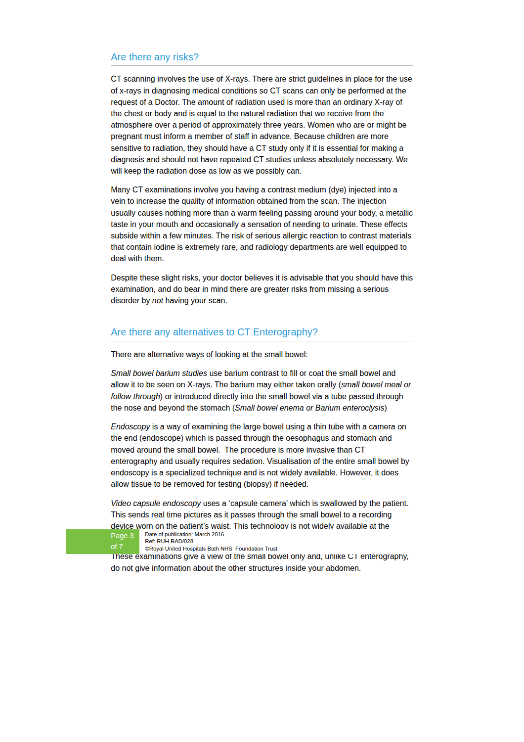Are there any risks?
CT scanning involves the use of X-rays. There are strict guidelines in place for the use of x-rays in diagnosing medical conditions so CT scans can only be performed at the request of a Doctor. The amount of radiation used is more than an ordinary X-ray of the chest or body and is equal to the natural radiation that we receive from the atmosphere over a period of approximately three years. Women who are or might be pregnant must inform a member of staff in advance. Because children are more sensitive to radiation, they should have a CT study only if it is essential for making a diagnosis and should not have repeated CT studies unless absolutely necessary. We will keep the radiation dose as low as we possibly can.
Many CT examinations involve you having a contrast medium (dye) injected into a vein to increase the quality of information obtained from the scan. The injection usually causes nothing more than a warm feeling passing around your body, a metallic taste in your mouth and occasionally a sensation of needing to urinate. These effects subside within a few minutes. The risk of serious allergic reaction to contrast materials that contain iodine is extremely rare, and radiology departments are well equipped to deal with them.
Despite these slight risks, your doctor believes it is advisable that you should have this examination, and do bear in mind there are greater risks from missing a serious disorder by not having your scan.
Are there any alternatives to CT Enterography?
There are alternative ways of looking at the small bowel:
Small bowel barium studies use barium contrast to fill or coat the small bowel and allow it to be seen on X-rays. The barium may either taken orally (small bowel meal or follow through) or introduced directly into the small bowel via a tube passed through the nose and beyond the stomach (Small bowel enema or Barium enteroclysis)
Endoscopy is a way of examining the large bowel using a thin tube with a camera on the end (endoscope) which is passed through the oesophagus and stomach and moved around the small bowel. The procedure is more invasive than CT enterography and usually requires sedation. Visualisation of the entire small bowel by endoscopy is a specialized technique and is not widely available. However, it does allow tissue to be removed for testing (biopsy) if needed.
Video capsule endoscopy uses a ‘capsule camera’ which is swallowed by the patient. This sends real time pictures as it passes through the small bowel to a recording device worn on the patient’s waist. This technology is not widely available at the moment.
These examinations give a view of the small bowel only and, unlike CT enterography, do not give information about the other structures inside your abdomen.
Page 3 of 7
Date of publication: March 2016
Ref: RUH RAD/028
©Royal United Hospitals Bath NHS Foundation Trust